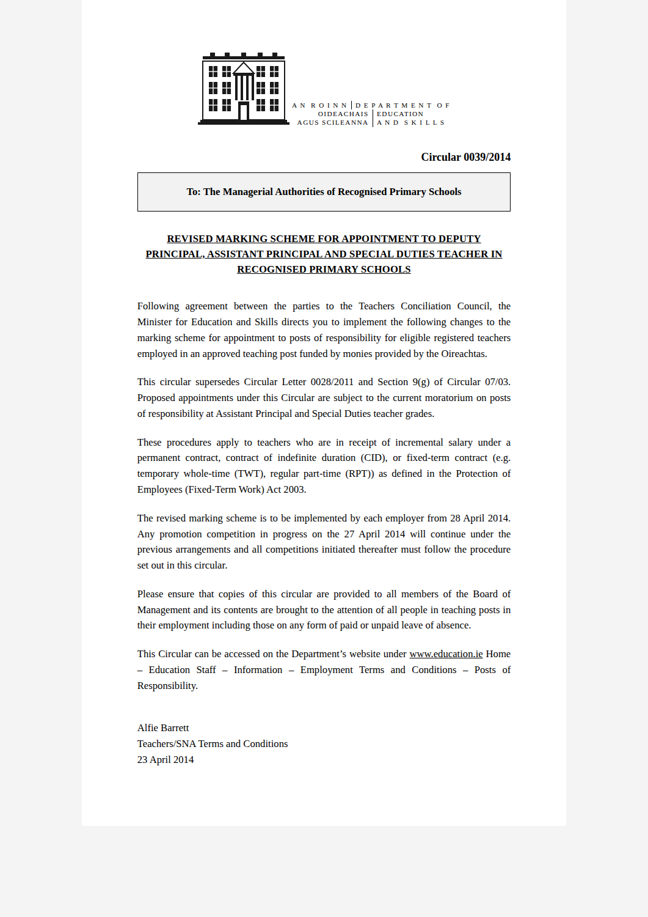A N R O I N N
D E P A R T M E N T O F
OIDEACHAIS
EDUCATION
AGUS SCILEANNA
A N D S K I L L S
Circular 0039/2014
To: The Managerial Authorities of Recognised Primary Schools
Revised Marking Scheme for Appointment to Deputy Principal, Assistant Principal and Special Duties Teacher in Recognised Primary Schools
Following agreement between the parties to the Teachers Conciliation Council, the Minister for Education and Skills directs you to implement the following changes to the marking scheme for appointment to posts of responsibility for eligible registered teachers employed in an approved teaching post funded by monies provided by the Oireachtas.
This circular supersedes Circular Letter 0028/2011 and Section 9(g) of Circular 07/03. Proposed appointments under this Circular are subject to the current moratorium on posts of responsibility at Assistant Principal and Special Duties teacher grades.
These procedures apply to teachers who are in receipt of incremental salary under a permanent contract, contract of indefinite duration (CID), or fixed-term contract (e.g. temporary whole-time (TWT), regular part-time (RPT)) as defined in the Protection of Employees (Fixed-Term Work) Act 2003.
The revised marking scheme is to be implemented by each employer from 28 April 2014. Any promotion competition in progress on the 27 April 2014 will continue under the previous arrangements and all competitions initiated thereafter must follow the procedure set out in this circular.
Please ensure that copies of this circular are provided to all members of the Board of Management and its contents are brought to the attention of all people in teaching posts in their employment including those on any form of paid or unpaid leave of absence.
This Circular can be accessed on the Department’s website under www.education.ie Home – Education Staff – Information – Employment Terms and Conditions – Posts of Responsibility.
Alfie Barrett
Teachers/SNA Terms and Conditions
23 April 2014